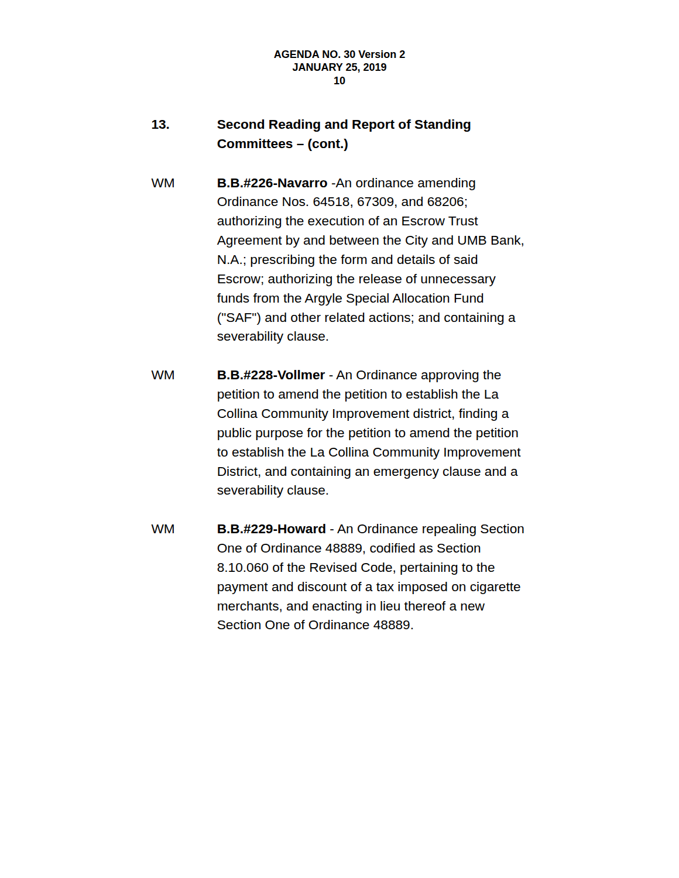AGENDA NO. 30 Version 2 JANUARY 25, 2019 10
13. Second Reading and Report of Standing Committees – (cont.)
WM
B.B.#226-Navarro -An ordinance amending Ordinance Nos. 64518, 67309, and 68206; authorizing the execution of an Escrow Trust Agreement by and between the City and UMB Bank, N.A.; prescribing the form and details of said Escrow; authorizing the release of unnecessary funds from the Argyle Special Allocation Fund ("SAF") and other related actions; and containing a severability clause.
WM
B.B.#228-Vollmer - An Ordinance approving the petition to amend the petition to establish the La Collina Community Improvement district, finding a public purpose for the petition to amend the petition to establish the La Collina Community Improvement District, and containing an emergency clause and a severability clause.
WM
B.B.#229-Howard - An Ordinance repealing Section One of Ordinance 48889, codified as Section 8.10.060 of the Revised Code, pertaining to the payment and discount of a tax imposed on cigarette merchants, and enacting in lieu thereof a new Section One of Ordinance 48889.